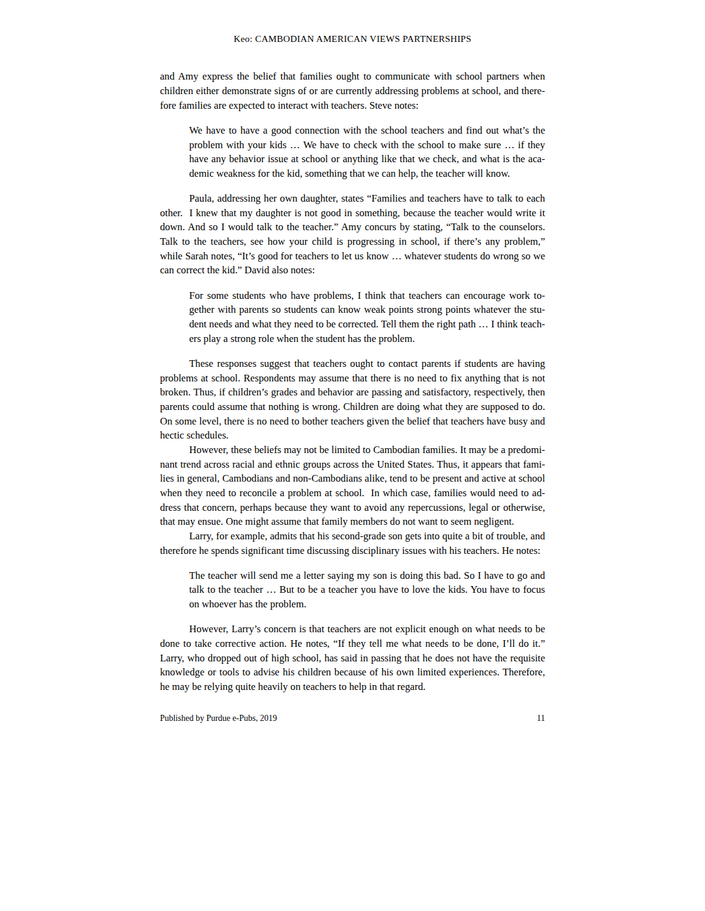Keo: CAMBODIAN AMERICAN VIEWS PARTNERSHIPS
and Amy express the belief that families ought to communicate with school partners when children either demonstrate signs of or are currently addressing problems at school, and therefore families are expected to interact with teachers. Steve notes:
We have to have a good connection with the school teachers and find out what’s the problem with your kids … We have to check with the school to make sure … if they have any behavior issue at school or anything like that we check, and what is the academic weakness for the kid, something that we can help, the teacher will know.
Paula, addressing her own daughter, states “Families and teachers have to talk to each other. I knew that my daughter is not good in something, because the teacher would write it down. And so I would talk to the teacher.” Amy concurs by stating, “Talk to the counselors. Talk to the teachers, see how your child is progressing in school, if there’s any problem,” while Sarah notes, “It’s good for teachers to let us know … whatever students do wrong so we can correct the kid.” David also notes:
For some students who have problems, I think that teachers can encourage work together with parents so students can know weak points strong points whatever the student needs and what they need to be corrected. Tell them the right path … I think teachers play a strong role when the student has the problem.
These responses suggest that teachers ought to contact parents if students are having problems at school. Respondents may assume that there is no need to fix anything that is not broken. Thus, if children’s grades and behavior are passing and satisfactory, respectively, then parents could assume that nothing is wrong. Children are doing what they are supposed to do. On some level, there is no need to bother teachers given the belief that teachers have busy and hectic schedules.
However, these beliefs may not be limited to Cambodian families. It may be a predominant trend across racial and ethnic groups across the United States. Thus, it appears that families in general, Cambodians and non-Cambodians alike, tend to be present and active at school when they need to reconcile a problem at school. In which case, families would need to address that concern, perhaps because they want to avoid any repercussions, legal or otherwise, that may ensue. One might assume that family members do not want to seem negligent.
Larry, for example, admits that his second-grade son gets into quite a bit of trouble, and therefore he spends significant time discussing disciplinary issues with his teachers. He notes:
The teacher will send me a letter saying my son is doing this bad. So I have to go and talk to the teacher … But to be a teacher you have to love the kids. You have to focus on whoever has the problem.
However, Larry’s concern is that teachers are not explicit enough on what needs to be done to take corrective action. He notes, “If they tell me what needs to be done, I’ll do it.” Larry, who dropped out of high school, has said in passing that he does not have the requisite knowledge or tools to advise his children because of his own limited experiences. Therefore, he may be relying quite heavily on teachers to help in that regard.
Published by Purdue e-Pubs, 2019
11